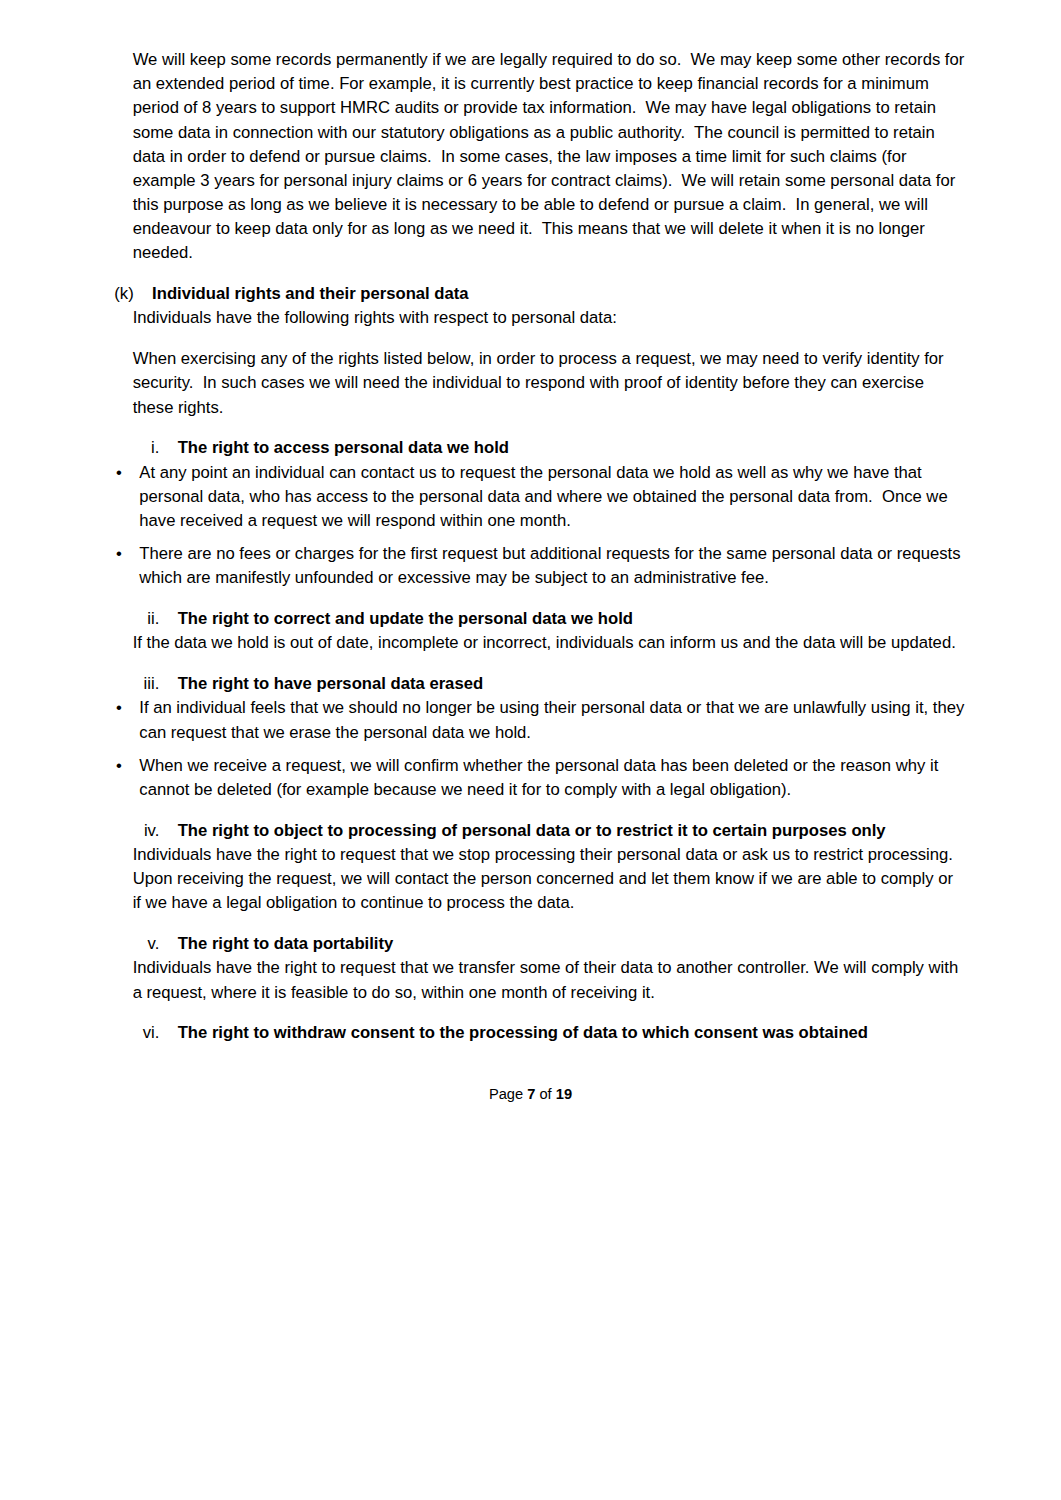We will keep some records permanently if we are legally required to do so. We may keep some other records for an extended period of time. For example, it is currently best practice to keep financial records for a minimum period of 8 years to support HMRC audits or provide tax information. We may have legal obligations to retain some data in connection with our statutory obligations as a public authority. The council is permitted to retain data in order to defend or pursue claims. In some cases, the law imposes a time limit for such claims (for example 3 years for personal injury claims or 6 years for contract claims). We will retain some personal data for this purpose as long as we believe it is necessary to be able to defend or pursue a claim. In general, we will endeavour to keep data only for as long as we need it. This means that we will delete it when it is no longer needed.
(k) Individual rights and their personal data
Individuals have the following rights with respect to personal data:
When exercising any of the rights listed below, in order to process a request, we may need to verify identity for security. In such cases we will need the individual to respond with proof of identity before they can exercise these rights.
i. The right to access personal data we hold
At any point an individual can contact us to request the personal data we hold as well as why we have that personal data, who has access to the personal data and where we obtained the personal data from. Once we have received a request we will respond within one month.
There are no fees or charges for the first request but additional requests for the same personal data or requests which are manifestly unfounded or excessive may be subject to an administrative fee.
ii. The right to correct and update the personal data we hold
If the data we hold is out of date, incomplete or incorrect, individuals can inform us and the data will be updated.
iii. The right to have personal data erased
If an individual feels that we should no longer be using their personal data or that we are unlawfully using it, they can request that we erase the personal data we hold.
When we receive a request, we will confirm whether the personal data has been deleted or the reason why it cannot be deleted (for example because we need it for to comply with a legal obligation).
iv. The right to object to processing of personal data or to restrict it to certain purposes only
Individuals have the right to request that we stop processing their personal data or ask us to restrict processing. Upon receiving the request, we will contact the person concerned and let them know if we are able to comply or if we have a legal obligation to continue to process the data.
v. The right to data portability
Individuals have the right to request that we transfer some of their data to another controller. We will comply with a request, where it is feasible to do so, within one month of receiving it.
vi. The right to withdraw consent to the processing of data to which consent was obtained
Page 7 of 19